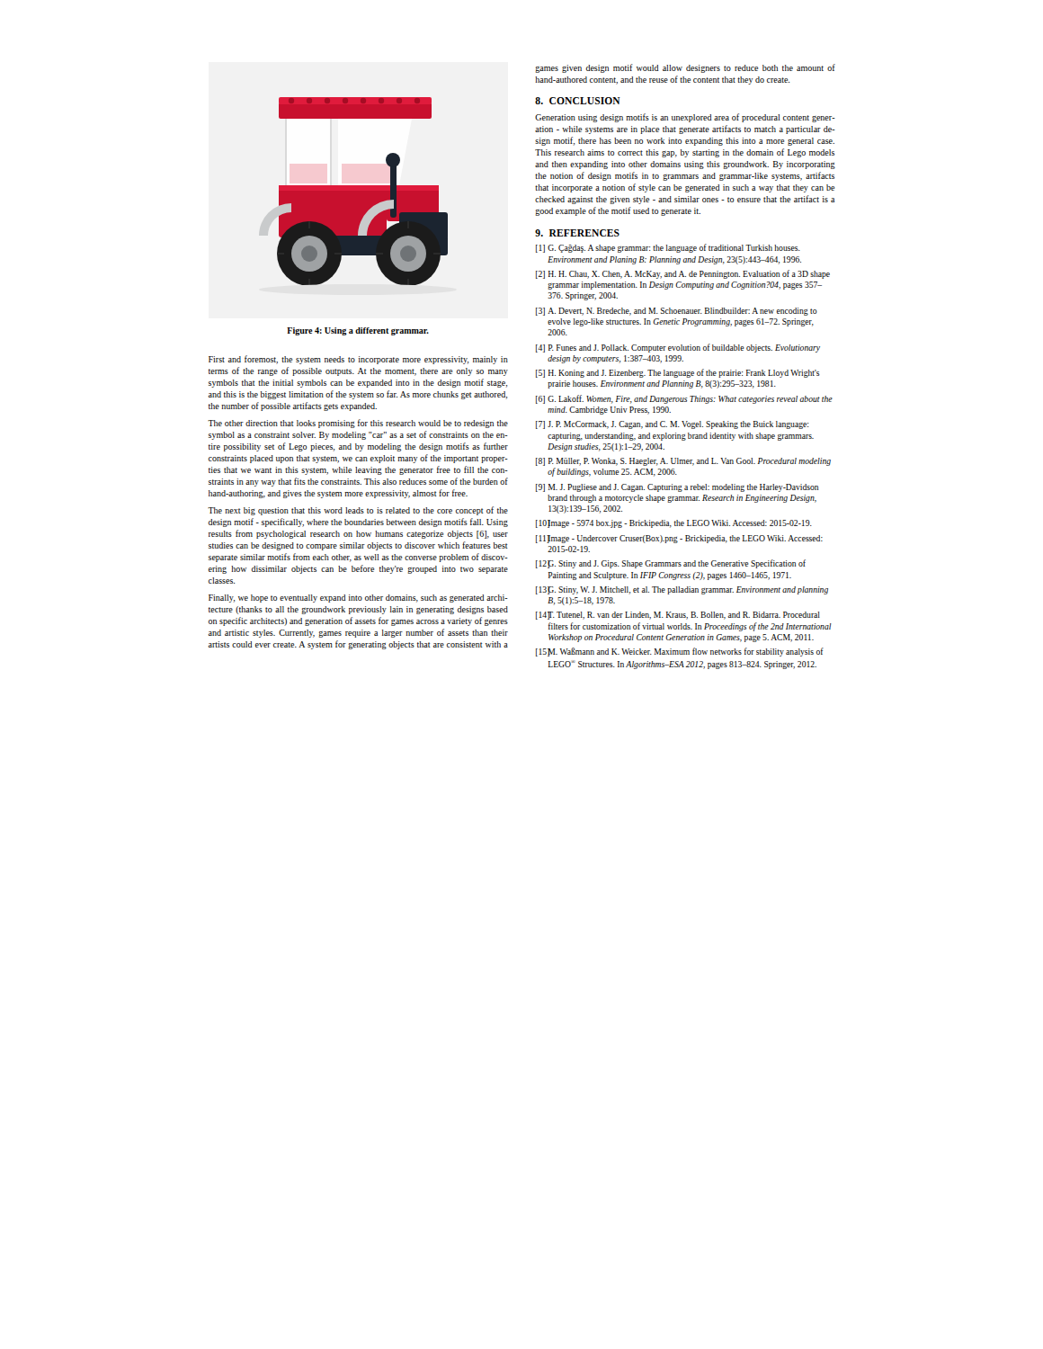Figure 4: Using a different grammar.
First and foremost, the system needs to incorporate more expressivity, mainly in terms of the range of possible outputs. At the moment, there are only so many symbols that the initial symbols can be expanded into in the design motif stage, and this is the biggest limitation of the system so far. As more chunks get authored, the number of possible artifacts gets expanded.
The other direction that looks promising for this research would be to redesign the symbol as a constraint solver. By modeling "car" as a set of constraints on the entire possibility set of Lego pieces, and by modeling the design motifs as further constraints placed upon that system, we can exploit many of the important properties that we want in this system, while leaving the generator free to fill the constraints in any way that fits the constraints. This also reduces some of the burden of hand-authoring, and gives the system more expressivity, almost for free.
The next big question that this word leads to is related to the core concept of the design motif - specifically, where the boundaries between design motifs fall. Using results from psychological research on how humans categorize objects [6], user studies can be designed to compare similar objects to discover which features best separate similar motifs from each other, as well as the converse problem of discovering how dissimilar objects can be before they're grouped into two separate classes.
Finally, we hope to eventually expand into other domains, such as generated architecture (thanks to all the groundwork previously lain in generating designs based on specific architects) and generation of assets for games across a variety of genres and artistic styles. Currently, games require a larger number of assets than their artists could ever create. A system for generating objects that are consistent with a games given design motif would allow designers to reduce both the amount of hand-authored content, and the reuse of the content that they do create.
8. CONCLUSION
Generation using design motifs is an unexplored area of procedural content generation - while systems are in place that generate artifacts to match a particular design motif, there has been no work into expanding this into a more general case. This research aims to correct this gap, by starting in the domain of Lego models and then expanding into other domains using this groundwork. By incorporating the notion of design motifs in to grammars and grammar-like systems, artifacts that incorporate a notion of style can be generated in such a way that they can be checked against the given style - and similar ones - to ensure that the artifact is a good example of the motif used to generate it.
9. REFERENCES
[1] G. Çağdaş. A shape grammar: the language of traditional Turkish houses. Environment and Planing B: Planning and Design, 23(5):443–464, 1996.
[2] H. H. Chau, X. Chen, A. McKay, and A. de Pennington. Evaluation of a 3D shape grammar implementation. In Design Computing and Cognition?04, pages 357–376. Springer, 2004.
[3] A. Devert, N. Bredeche, and M. Schoenauer. Blindbuilder: A new encoding to evolve lego-like structures. In Genetic Programming, pages 61–72. Springer, 2006.
[4] P. Funes and J. Pollack. Computer evolution of buildable objects. Evolutionary design by computers, 1:387–403, 1999.
[5] H. Koning and J. Eizenberg. The language of the prairie: Frank Lloyd Wright's prairie houses. Environment and Planning B, 8(3):295–323, 1981.
[6] G. Lakoff. Women, Fire, and Dangerous Things: What categories reveal about the mind. Cambridge Univ Press, 1990.
[7] J. P. McCormack, J. Cagan, and C. M. Vogel. Speaking the Buick language: capturing, understanding, and exploring brand identity with shape grammars. Design studies, 25(1):1–29, 2004.
[8] P. Müller, P. Wonka, S. Haegler, A. Ulmer, and L. Van Gool. Procedural modeling of buildings, volume 25. ACM, 2006.
[9] M. J. Pugliese and J. Cagan. Capturing a rebel: modeling the Harley-Davidson brand through a motorcycle shape grammar. Research in Engineering Design, 13(3):139–156, 2002.
[10] Image - 5974 box.jpg - Brickipedia, the LEGO Wiki. Accessed: 2015-02-19.
[11] Image - Undercover Cruser(Box).png - Brickipedia, the LEGO Wiki. Accessed: 2015-02-19.
[12] G. Stiny and J. Gips. Shape Grammars and the Generative Specification of Painting and Sculpture. In IFIP Congress (2), pages 1460–1465, 1971.
[13] G. Stiny, W. J. Mitchell, et al. The palladian grammar. Environment and planning B, 5(1):5–18, 1978.
[14] T. Tutenel, R. van der Linden, M. Kraus, B. Bollen, and R. Bidarra. Procedural filters for customization of virtual worlds. In Proceedings of the 2nd International Workshop on Procedural Content Generation in Games, page 5. ACM, 2011.
[15] M. Waßmann and K. Weicker. Maximum flow networks for stability analysis of LEGO® Structures. In Algorithms–ESA 2012, pages 813–824. Springer, 2012.